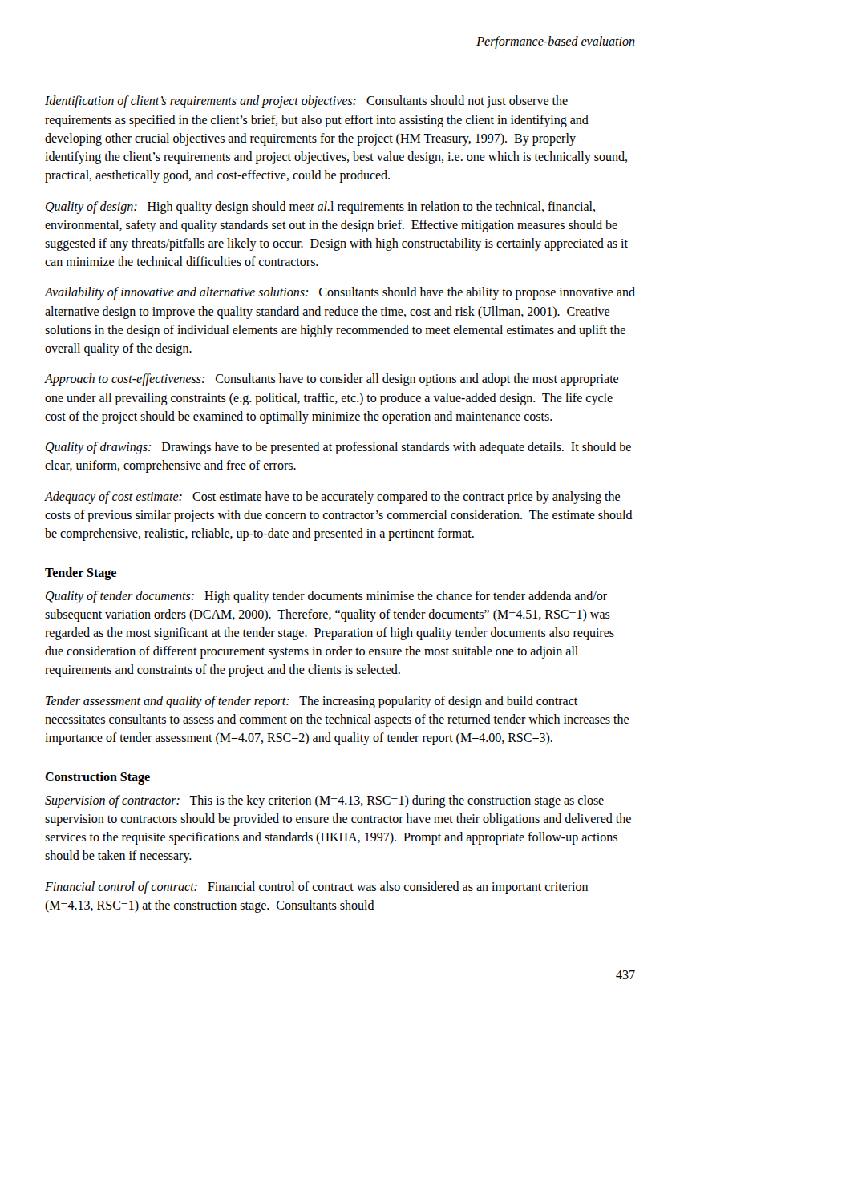Performance-based evaluation
Identification of client’s requirements and project objectives: Consultants should not just observe the requirements as specified in the client’s brief, but also put effort into assisting the client in identifying and developing other crucial objectives and requirements for the project (HM Treasury, 1997). By properly identifying the client’s requirements and project objectives, best value design, i.e. one which is technically sound, practical, aesthetically good, and cost-effective, could be produced.
Quality of design: High quality design should meet al. l requirements in relation to the technical, financial, environmental, safety and quality standards set out in the design brief. Effective mitigation measures should be suggested if any threats/pitfalls are likely to occur. Design with high constructability is certainly appreciated as it can minimize the technical difficulties of contractors.
Availability of innovative and alternative solutions: Consultants should have the ability to propose innovative and alternative design to improve the quality standard and reduce the time, cost and risk (Ullman, 2001). Creative solutions in the design of individual elements are highly recommended to meet elemental estimates and uplift the overall quality of the design.
Approach to cost-effectiveness: Consultants have to consider all design options and adopt the most appropriate one under all prevailing constraints (e.g. political, traffic, etc.) to produce a value-added design. The life cycle cost of the project should be examined to optimally minimize the operation and maintenance costs.
Quality of drawings: Drawings have to be presented at professional standards with adequate details. It should be clear, uniform, comprehensive and free of errors.
Adequacy of cost estimate: Cost estimate have to be accurately compared to the contract price by analysing the costs of previous similar projects with due concern to contractor’s commercial consideration. The estimate should be comprehensive, realistic, reliable, up-to-date and presented in a pertinent format.
Tender Stage
Quality of tender documents: High quality tender documents minimise the chance for tender addenda and/or subsequent variation orders (DCAM, 2000). Therefore, “quality of tender documents” (M=4.51, RSC=1) was regarded as the most significant at the tender stage. Preparation of high quality tender documents also requires due consideration of different procurement systems in order to ensure the most suitable one to adjoin all requirements and constraints of the project and the clients is selected.
Tender assessment and quality of tender report: The increasing popularity of design and build contract necessitates consultants to assess and comment on the technical aspects of the returned tender which increases the importance of tender assessment (M=4.07, RSC=2) and quality of tender report (M=4.00, RSC=3).
Construction Stage
Supervision of contractor: This is the key criterion (M=4.13, RSC=1) during the construction stage as close supervision to contractors should be provided to ensure the contractor have met their obligations and delivered the services to the requisite specifications and standards (HKHA, 1997). Prompt and appropriate follow-up actions should be taken if necessary.
Financial control of contract: Financial control of contract was also considered as an important criterion (M=4.13, RSC=1) at the construction stage. Consultants should
437